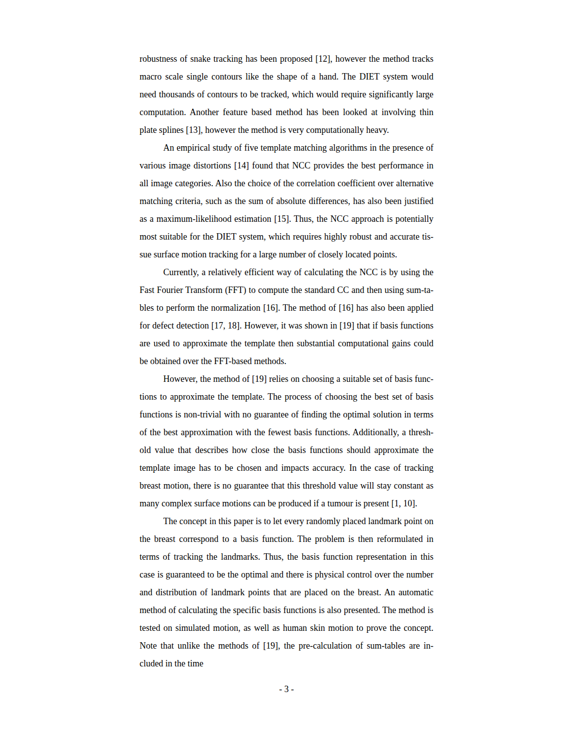robustness of snake tracking has been proposed [12], however the method tracks macro scale single contours like the shape of a hand. The DIET system would need thousands of contours to be tracked, which would require significantly large computation. Another feature based method has been looked at involving thin plate splines [13], however the method is very computationally heavy.
An empirical study of five template matching algorithms in the presence of various image distortions [14] found that NCC provides the best performance in all image categories. Also the choice of the correlation coefficient over alternative matching criteria, such as the sum of absolute differences, has also been justified as a maximum-likelihood estimation [15]. Thus, the NCC approach is potentially most suitable for the DIET system, which requires highly robust and accurate tissue surface motion tracking for a large number of closely located points.
Currently, a relatively efficient way of calculating the NCC is by using the Fast Fourier Transform (FFT) to compute the standard CC and then using sum-tables to perform the normalization [16]. The method of [16] has also been applied for defect detection [17, 18]. However, it was shown in [19] that if basis functions are used to approximate the template then substantial computational gains could be obtained over the FFT-based methods.
However, the method of [19] relies on choosing a suitable set of basis functions to approximate the template. The process of choosing the best set of basis functions is non-trivial with no guarantee of finding the optimal solution in terms of the best approximation with the fewest basis functions. Additionally, a threshold value that describes how close the basis functions should approximate the template image has to be chosen and impacts accuracy. In the case of tracking breast motion, there is no guarantee that this threshold value will stay constant as many complex surface motions can be produced if a tumour is present [1, 10].
The concept in this paper is to let every randomly placed landmark point on the breast correspond to a basis function. The problem is then reformulated in terms of tracking the landmarks. Thus, the basis function representation in this case is guaranteed to be the optimal and there is physical control over the number and distribution of landmark points that are placed on the breast. An automatic method of calculating the specific basis functions is also presented. The method is tested on simulated motion, as well as human skin motion to prove the concept. Note that unlike the methods of [19], the pre-calculation of sum-tables are included in the time
- 3 -